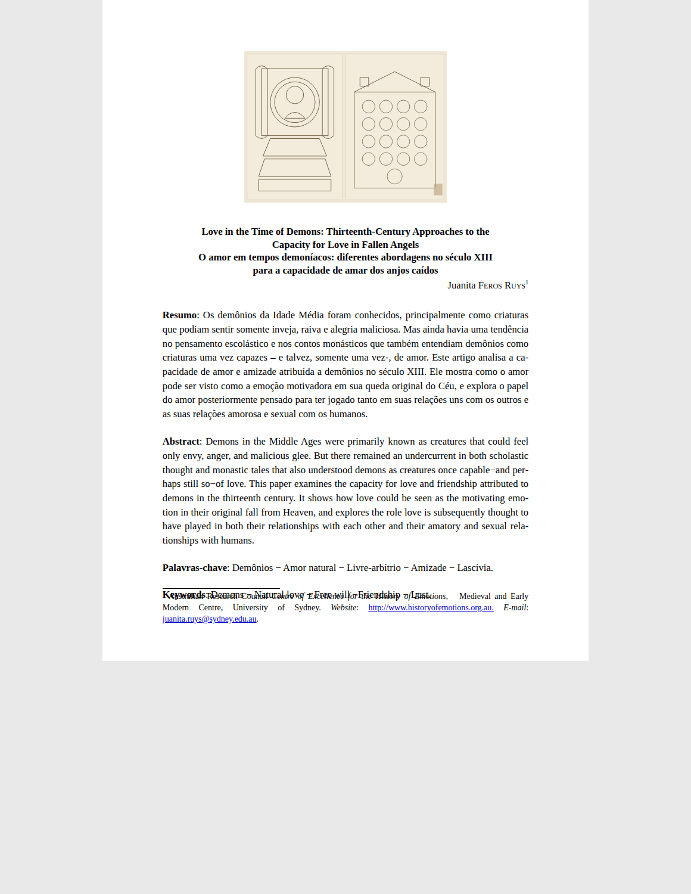Love in the Time of Demons: Thirteenth-Century Approaches to the Capacity for Love in Fallen Angels O amor em tempos demoníacos: diferentes abordagens no século XIII para a capacidade de amar dos anjos caídos
Juanita Feros Ruys1
Resumo: Os demônios da Idade Média foram conhecidos, principalmente como criaturas que podiam sentir somente inveja, raiva e alegria maliciosa. Mas ainda havia uma tendência no pensamento escolástico e nos contos monásticos que também entendiam demônios como criaturas uma vez capazes – e talvez, somente uma vez-, de amor. Este artigo analisa a capacidade de amor e amizade atribuída a demônios no século XIII. Ele mostra como o amor pode ser visto como a emoção motivadora em sua queda original do Céu, e explora o papel do amor posteriormente pensado para ter jogado tanto em suas relações uns com os outros e as suas relações amorosa e sexual com os humanos.
Abstract: Demons in the Middle Ages were primarily known as creatures that could feel only envy, anger, and malicious glee. But there remained an undercurrent in both scholastic thought and monastic tales that also understood demons as creatures once capable−and perhaps still so−of love. This paper examines the capacity for love and friendship attributed to demons in the thirteenth century. It shows how love could be seen as the motivating emotion in their original fall from Heaven, and explores the role love is subsequently thought to have played in both their relationships with each other and their amatory and sexual relationships with humans.
Palavras-chave: Demônios − Amor natural − Livre-arbítrio − Amizade − Lascívia.
Keywords: Demons − Natural love − Free will −Friendship − Lust.
1 Australian Research Council Centre of Excellence for the History of Emotions, Medieval and Early Modern Centre, University of Sydney. Website: http://www.historyofemotions.org.au. E-mail: juanita.ruys@sydney.edu.au.